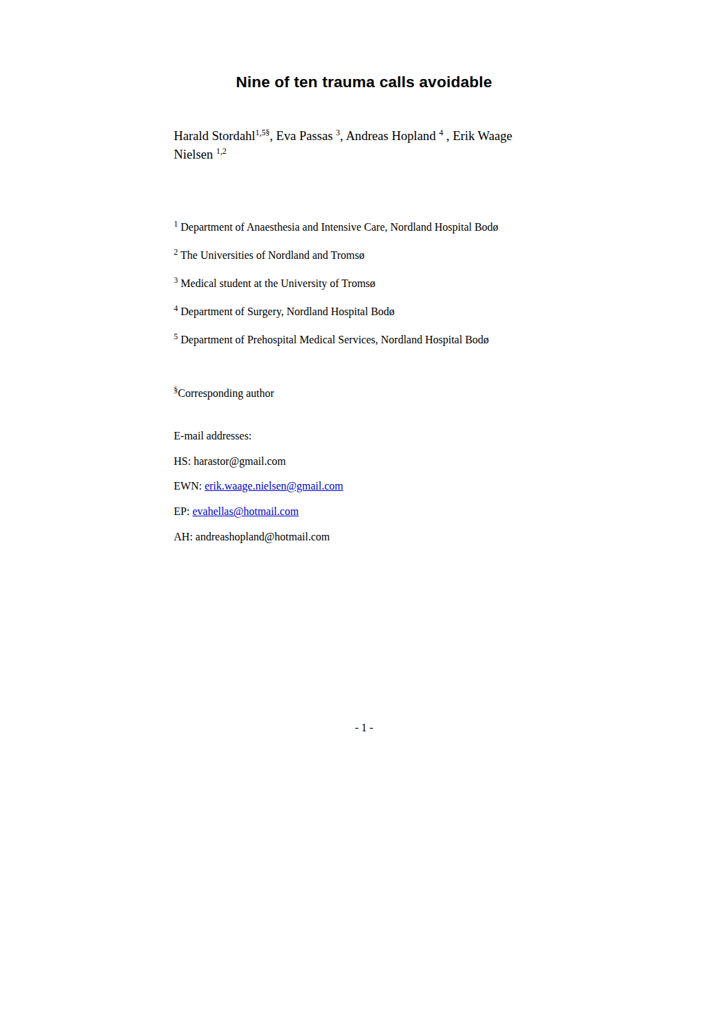Nine of ten trauma calls avoidable
Harald Stordahl1,5§, Eva Passas 3, Andreas Hopland 4 , Erik Waage Nielsen 1,2
1 Department of Anaesthesia and Intensive Care, Nordland Hospital Bodø
2 The Universities of Nordland and Tromsø
3 Medical student at the University of Tromsø
4 Department of Surgery, Nordland Hospital Bodø
5 Department of Prehospital Medical Services, Nordland Hospital Bodø
§Corresponding author
E-mail addresses:
HS: harastor@gmail.com
EWN: erik.waage.nielsen@gmail.com
EP: evahellas@hotmail.com
AH: andreashopland@hotmail.com
- 1 -